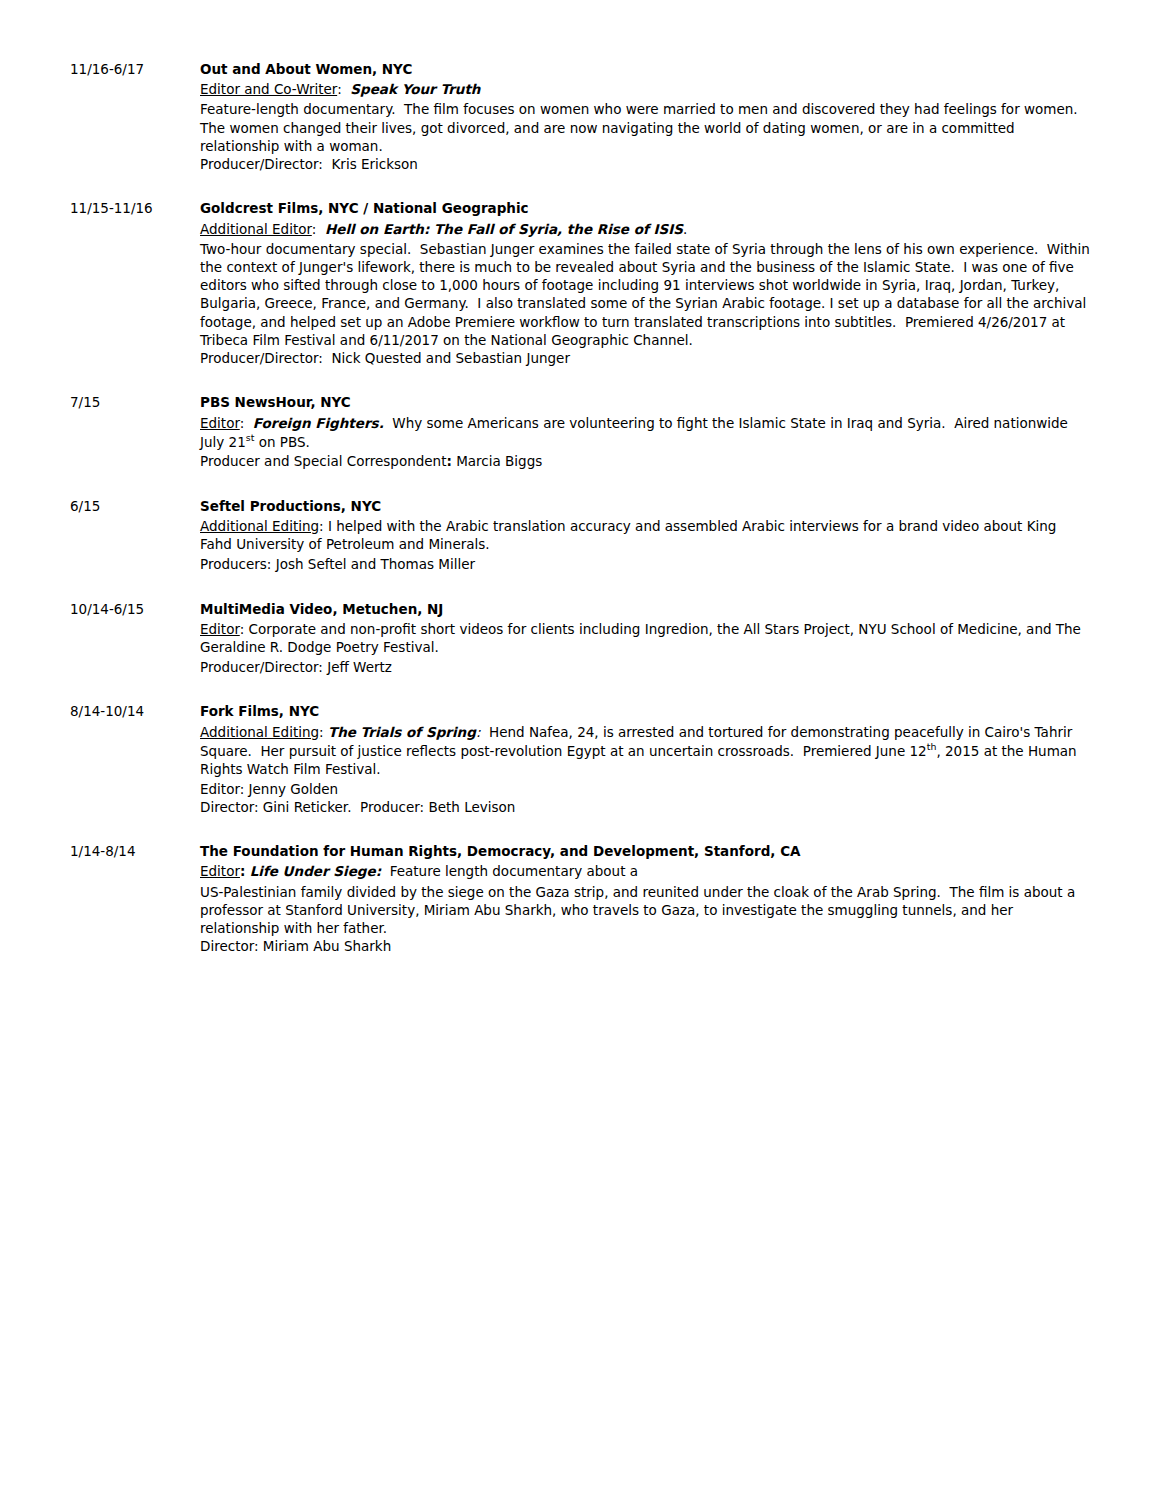11/16-6/17
Out and About Women, NYC
Editor and Co-Writer: Speak Your Truth
Feature-length documentary. The film focuses on women who were married to men and discovered they had feelings for women. The women changed their lives, got divorced, and are now navigating the world of dating women, or are in a committed relationship with a woman.
Producer/Director: Kris Erickson
11/15-11/16
Goldcrest Films, NYC / National Geographic
Additional Editor: Hell on Earth: The Fall of Syria, the Rise of ISIS.
Two-hour documentary special. Sebastian Junger examines the failed state of Syria through the lens of his own experience. Within the context of Junger's lifework, there is much to be revealed about Syria and the business of the Islamic State. I was one of five editors who sifted through close to 1,000 hours of footage including 91 interviews shot worldwide in Syria, Iraq, Jordan, Turkey, Bulgaria, Greece, France, and Germany. I also translated some of the Syrian Arabic footage. I set up a database for all the archival footage, and helped set up an Adobe Premiere workflow to turn translated transcriptions into subtitles. Premiered 4/26/2017 at Tribeca Film Festival and 6/11/2017 on the National Geographic Channel.
Producer/Director: Nick Quested and Sebastian Junger
7/15
PBS NewsHour, NYC
Editor: Foreign Fighters. Why some Americans are volunteering to fight the Islamic State in Iraq and Syria. Aired nationwide July 21st on PBS.
Producer and Special Correspondent: Marcia Biggs
6/15
Seftel Productions, NYC
Additional Editing: I helped with the Arabic translation accuracy and assembled Arabic interviews for a brand video about King Fahd University of Petroleum and Minerals.
Producers: Josh Seftel and Thomas Miller
10/14-6/15
MultiMedia Video, Metuchen, NJ
Editor: Corporate and non-profit short videos for clients including Ingredion, the All Stars Project, NYU School of Medicine, and The Geraldine R. Dodge Poetry Festival.
Producer/Director: Jeff Wertz
8/14-10/14
Fork Films, NYC
Additional Editing: The Trials of Spring: Hend Nafea, 24, is arrested and tortured for demonstrating peacefully in Cairo's Tahrir Square. Her pursuit of justice reflects post-revolution Egypt at an uncertain crossroads. Premiered June 12th, 2015 at the Human Rights Watch Film Festival.
Editor: Jenny Golden
Director: Gini Reticker. Producer: Beth Levison
1/14-8/14
The Foundation for Human Rights, Democracy, and Development, Stanford, CA
Editor: Life Under Siege: Feature length documentary about a
US-Palestinian family divided by the siege on the Gaza strip, and reunited under the cloak of the Arab Spring. The film is about a professor at Stanford University, Miriam Abu Sharkh, who travels to Gaza, to investigate the smuggling tunnels, and her relationship with her father.
Director: Miriam Abu Sharkh